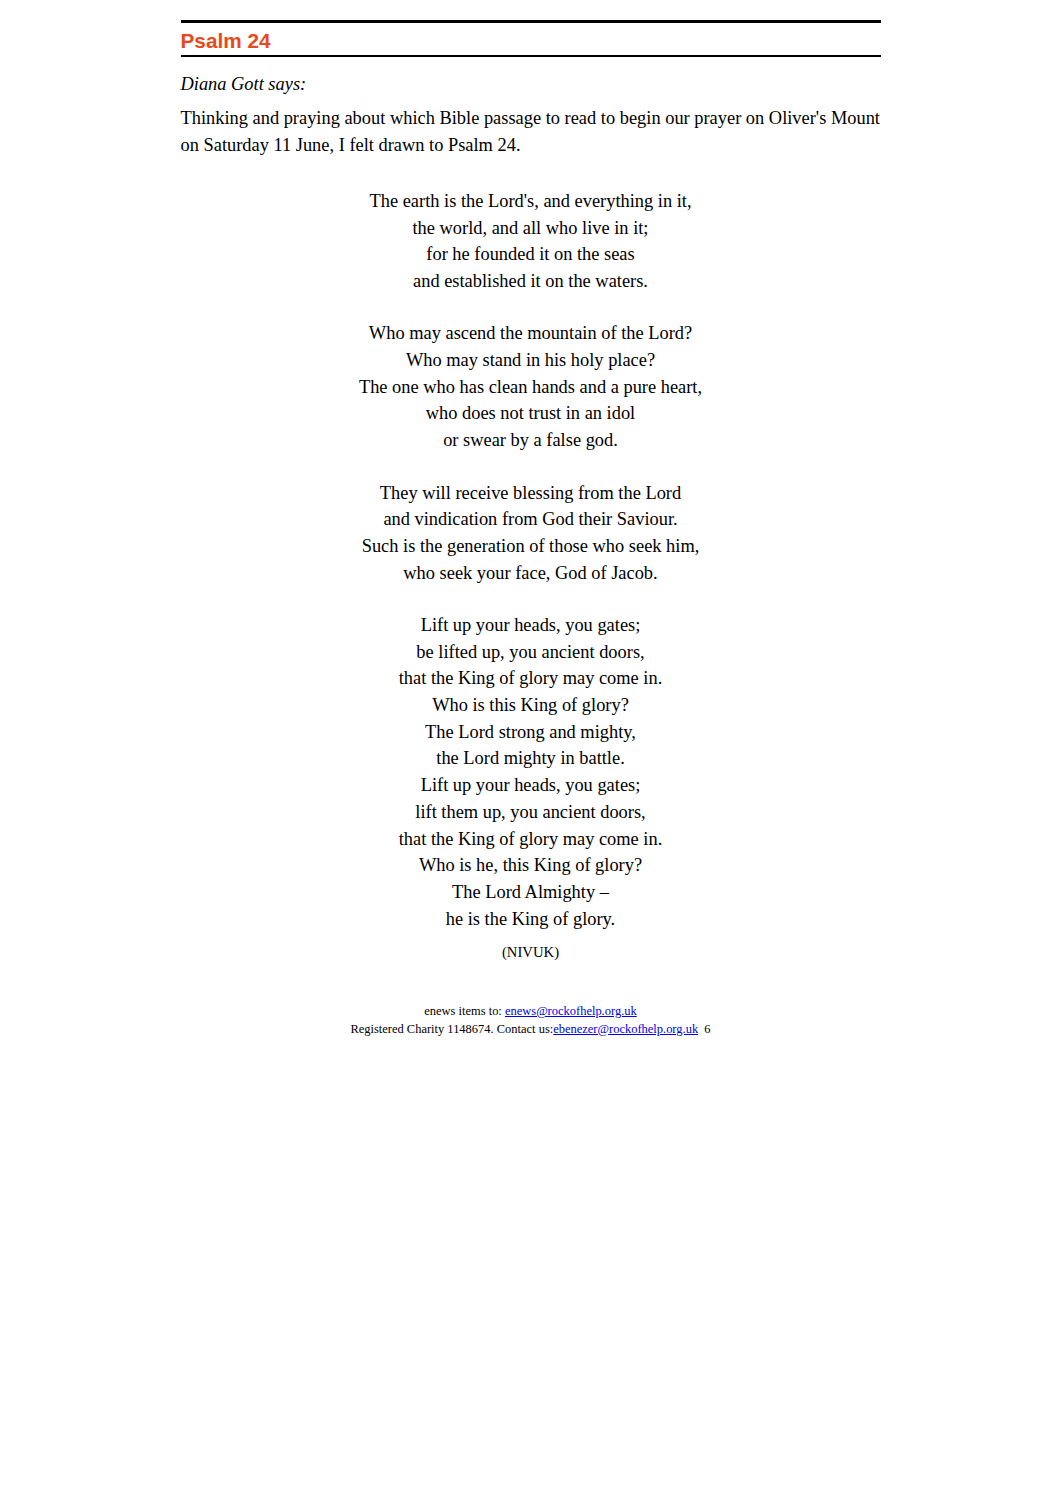Psalm 24
Diana Gott says: Thinking and praying about which Bible passage to read to begin our prayer on Oliver's Mount on Saturday 11 June, I felt drawn to Psalm 24.
The earth is the Lord's, and everything in it,
the world, and all who live in it;
for he founded it on the seas
and established it on the waters.
Who may ascend the mountain of the Lord?
Who may stand in his holy place?
The one who has clean hands and a pure heart,
who does not trust in an idol
or swear by a false god.
They will receive blessing from the Lord
and vindication from God their Saviour.
Such is the generation of those who seek him,
who seek your face, God of Jacob.
Lift up your heads, you gates;
be lifted up, you ancient doors,
that the King of glory may come in.
Who is this King of glory?
The Lord strong and mighty,
the Lord mighty in battle.
Lift up your heads, you gates;
lift them up, you ancient doors,
that the King of glory may come in.
Who is he, this King of glory?
The Lord Almighty –
he is the King of glory.
(NIVUK)
enews items to: enews@rockofhelp.org.uk
Registered Charity 1148674. Contact us:ebenezer@rockofhelp.org.uk 6